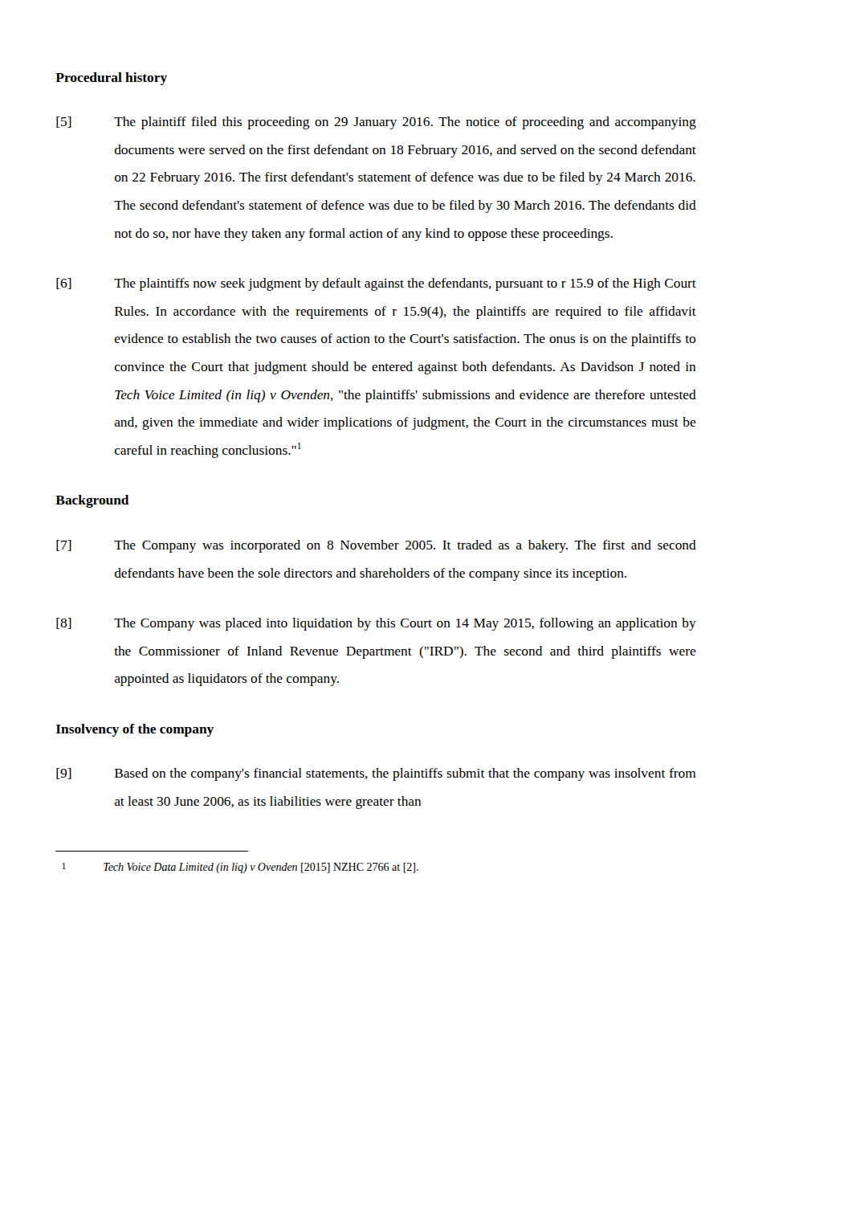Procedural history
[5] The plaintiff filed this proceeding on 29 January 2016. The notice of proceeding and accompanying documents were served on the first defendant on 18 February 2016, and served on the second defendant on 22 February 2016. The first defendant's statement of defence was due to be filed by 24 March 2016. The second defendant's statement of defence was due to be filed by 30 March 2016. The defendants did not do so, nor have they taken any formal action of any kind to oppose these proceedings.
[6] The plaintiffs now seek judgment by default against the defendants, pursuant to r 15.9 of the High Court Rules. In accordance with the requirements of r 15.9(4), the plaintiffs are required to file affidavit evidence to establish the two causes of action to the Court's satisfaction. The onus is on the plaintiffs to convince the Court that judgment should be entered against both defendants. As Davidson J noted in Tech Voice Limited (in liq) v Ovenden, "the plaintiffs' submissions and evidence are therefore untested and, given the immediate and wider implications of judgment, the Court in the circumstances must be careful in reaching conclusions."1
Background
[7] The Company was incorporated on 8 November 2005. It traded as a bakery. The first and second defendants have been the sole directors and shareholders of the company since its inception.
[8] The Company was placed into liquidation by this Court on 14 May 2015, following an application by the Commissioner of Inland Revenue Department ("IRD"). The second and third plaintiffs were appointed as liquidators of the company.
Insolvency of the company
[9] Based on the company's financial statements, the plaintiffs submit that the company was insolvent from at least 30 June 2006, as its liabilities were greater than
1 Tech Voice Data Limited (in liq) v Ovenden [2015] NZHC 2766 at [2].